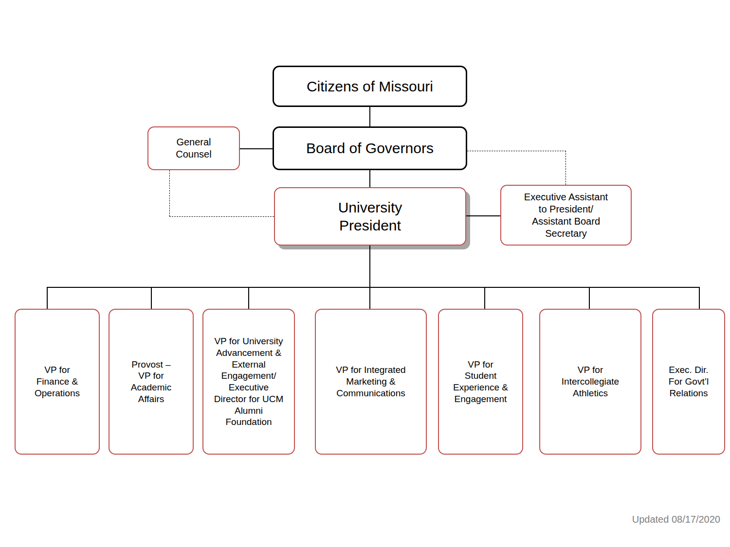Citizens of Missouri
Board of Governors
General
Counsel
University
President
Executive Assistant
to President/
Assistant Board
Secretary
VP for
Finance &
Operations
Provost –
VP for
Academic
Affairs
VP for University
Advancement &
External
Engagement/
Executive
Director for UCM
Alumni
Foundation
VP for Integrated
Marketing &
Communications
VP for
Student
Experience &
Engagement
VP for
Intercollegiate
Athletics
Exec. Dir.
For Govt’l
Relations
Updated 08/17/2020